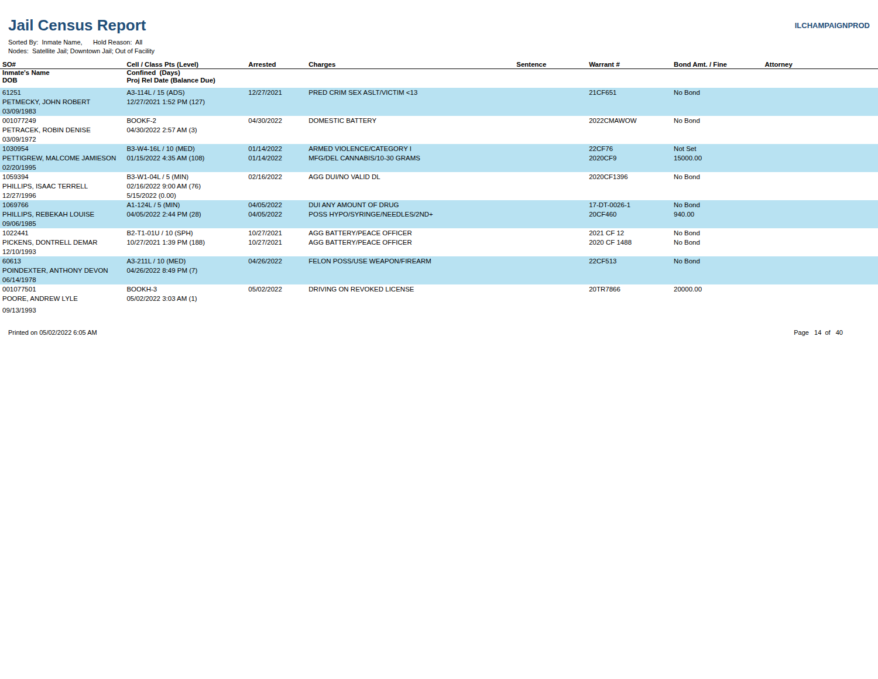ILCHAMPAIGNPROD
Jail Census Report
Sorted By: Inmate Name, Hold Reason: All
Nodes: Satellite Jail; Downtown Jail; Out of Facility
| SO# | Cell / Class Pts (Level) | Arrested | Charges | Sentence | Warrant # | Bond Amt. / Fine | Attorney |
| --- | --- | --- | --- | --- | --- | --- | --- |
| Inmate's Name | Confined (Days) | | | | | | |
| DOB | Proj Rel Date (Balance Due) | | | | | | |
| 61251 | A3-114L / 15 (ADS) | 12/27/2021 | PRED CRIM SEX ASLT/VICTIM <13 | | 21CF651 | No Bond | |
| PETMECKY, JOHN ROBERT | 12/27/2021 1:52 PM (127) | | | | | | |
| 03/09/1983 | | | | | | | |
| 001077249 | BOOKF-2 | 04/30/2022 | DOMESTIC BATTERY | | 2022CMAWOW | No Bond | |
| PETRACEK, ROBIN DENISE | 04/30/2022 2:57 AM (3) | | | | | | |
| 03/09/1972 | | | | | | | |
| 1030954 | B3-W4-16L / 10 (MED) | 01/14/2022 | ARMED VIOLENCE/CATEGORY I | | 22CF76 | Not Set | |
| PETTIGREW, MALCOME JAMIESON | 01/15/2022 4:35 AM (108) | 01/14/2022 | MFG/DEL CANNABIS/10-30 GRAMS | | 2020CF9 | 15000.00 | |
| 02/20/1995 | | | | | | | |
| 1059394 | B3-W1-04L / 5 (MIN) | 02/16/2022 | AGG DUI/NO VALID DL | | 2020CF1396 | No Bond | |
| PHILLIPS, ISAAC TERRELL | 02/16/2022 9:00 AM (76) | | | | | | |
| 12/27/1996 | 5/15/2022 (0.00) | | | | | | |
| 1069766 | A1-124L / 5 (MIN) | 04/05/2022 | DUI ANY AMOUNT OF DRUG | | 17-DT-0026-1 | No Bond | |
| PHILLIPS, REBEKAH LOUISE | 04/05/2022 2:44 PM (28) | 04/05/2022 | POSS HYPO/SYRINGE/NEEDLES/2ND+ | | 20CF460 | 940.00 | |
| 09/06/1985 | | | | | | | |
| 1022441 | B2-T1-01U / 10 (SPH) | 10/27/2021 | AGG BATTERY/PEACE OFFICER | | 2021 CF 12 | No Bond | |
| PICKENS, DONTRELL DEMAR | 10/27/2021 1:39 PM (188) | 10/27/2021 | AGG BATTERY/PEACE OFFICER | | 2020 CF 1488 | No Bond | |
| 12/10/1993 | | | | | | | |
| 60613 | A3-211L / 10 (MED) | 04/26/2022 | FELON POSS/USE WEAPON/FIREARM | | 22CF513 | No Bond | |
| POINDEXTER, ANTHONY DEVON | 04/26/2022 8:49 PM (7) | | | | | | |
| 06/14/1978 | | | | | | | |
| 001077501 | BOOKH-3 | 05/02/2022 | DRIVING ON REVOKED LICENSE | | 20TR7866 | 20000.00 | |
| POORE, ANDREW LYLE | 05/02/2022 3:03 AM (1) | | | | | | |
| 09/13/1993 | | | | | | | |
Printed on 05/02/2022 6:05 AM Page 14 of 40